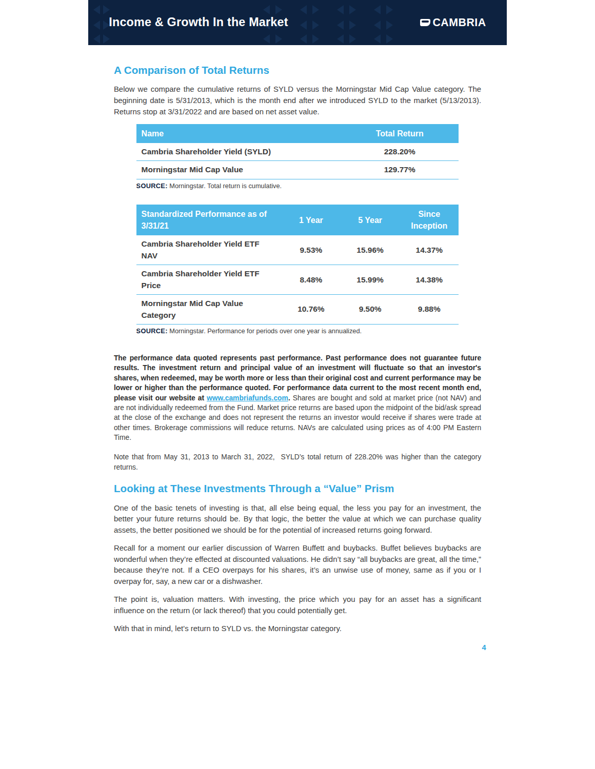Income & Growth In the Market
CAMBRIA
A Comparison of Total Returns
Below we compare the cumulative returns of SYLD versus the Morningstar Mid Cap Value category. The beginning date is 5/31/2013, which is the month end after we introduced SYLD to the market (5/13/2013). Returns stop at 3/31/2022 and are based on net asset value.
| Name | Total Return |
| --- | --- |
| Cambria Shareholder Yield (SYLD) | 228.20% |
| Morningstar Mid Cap Value | 129.77% |
SOURCE: Morningstar. Total return is cumulative.
| Standardized Performance as of 3/31/21 | 1 Year | 5 Year | Since Inception |
| --- | --- | --- | --- |
| Cambria Shareholder Yield ETF NAV | 9.53% | 15.96% | 14.37% |
| Cambria Shareholder Yield ETF Price | 8.48% | 15.99% | 14.38% |
| Morningstar Mid Cap Value Category | 10.76% | 9.50% | 9.88% |
SOURCE: Morningstar. Performance for periods over one year is annualized.
The performance data quoted represents past performance. Past performance does not guarantee future results. The investment return and principal value of an investment will fluctuate so that an investor's shares, when redeemed, may be worth more or less than their original cost and current performance may be lower or higher than the performance quoted. For performance data current to the most recent month end, please visit our website at www.cambriafunds.com. Shares are bought and sold at market price (not NAV) and are not individually redeemed from the Fund. Market price returns are based upon the midpoint of the bid/ask spread at the close of the exchange and does not represent the returns an investor would receive if shares were trade at other times. Brokerage commissions will reduce returns. NAVs are calculated using prices as of 4:00 PM Eastern Time.
Note that from May 31, 2013 to March 31, 2022, SYLD’s total return of 228.20% was higher than the category returns.
Looking at These Investments Through a “Value” Prism
One of the basic tenets of investing is that, all else being equal, the less you pay for an investment, the better your future returns should be. By that logic, the better the value at which we can purchase quality assets, the better positioned we should be for the potential of increased returns going forward.
Recall for a moment our earlier discussion of Warren Buffett and buybacks. Buffet believes buybacks are wonderful when they’re effected at discounted valuations. He didn’t say “all buybacks are great, all the time,” because they’re not. If a CEO overpays for his shares, it’s an unwise use of money, same as if you or I overpay for, say, a new car or a dishwasher.
The point is, valuation matters. With investing, the price which you pay for an asset has a significant influence on the return (or lack thereof) that you could potentially get.
With that in mind, let’s return to SYLD vs. the Morningstar category.
4